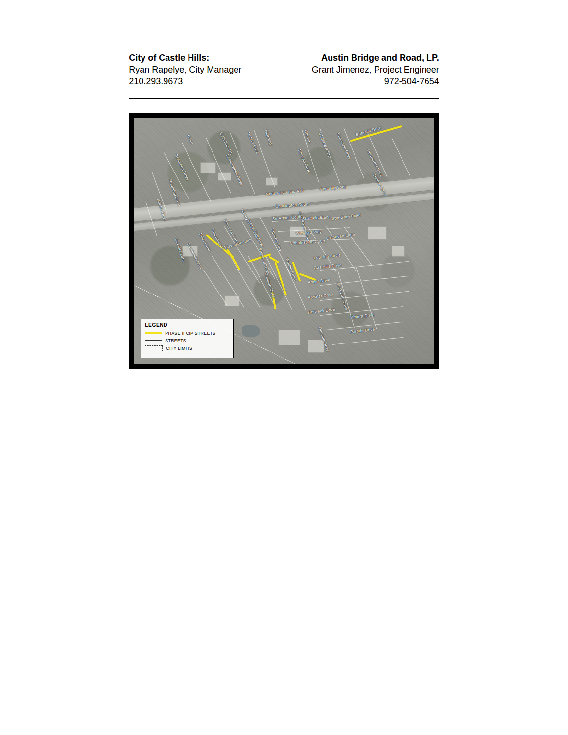City of Castle Hills:
Ryan Rapelye, City Manager
210.293.9673
Austin Bridge and Road, LP.
Grant Jimenez, Project Engineer
972-504-7654
Drive
Caladium Dri
Roleto Drive
Highway
Garden
Glentower Dri
Tamworth Drive
Briarcliff Drive
Northcrest Drive
Halbart Drive
Krameria Drive
Lemonwood Drive
Banyan Drive
Roundup Drive
Adobe Drive
Northwest Loop 410
Connally Loop
Chattington Court
Sheffield Place
Oak Royal Road
Iron Gate Road
Honeysuckle Lane
Twin Leaf Lane
Trillium Lane
Billet Lane
Dandelion Lane
Glorieta Lane
Towne Vue Drive
Travertine Lane
Shalimar Drive
Cotillion Drive
Wodlin Road
Sir Arthur Court
Squires Row
Wickford Way
Cobblestone Court
Lochaven Lane
Lou Jon Circle
Cas Hills Drive
Antler Drive
Atwater Drive
Buckaroo Drive
Herweck Drive
Danube Drive
Riviera Drive
Parade Drive
LEGEND
PHASE II CIP STREETS
STREETS
CITY LIMITS